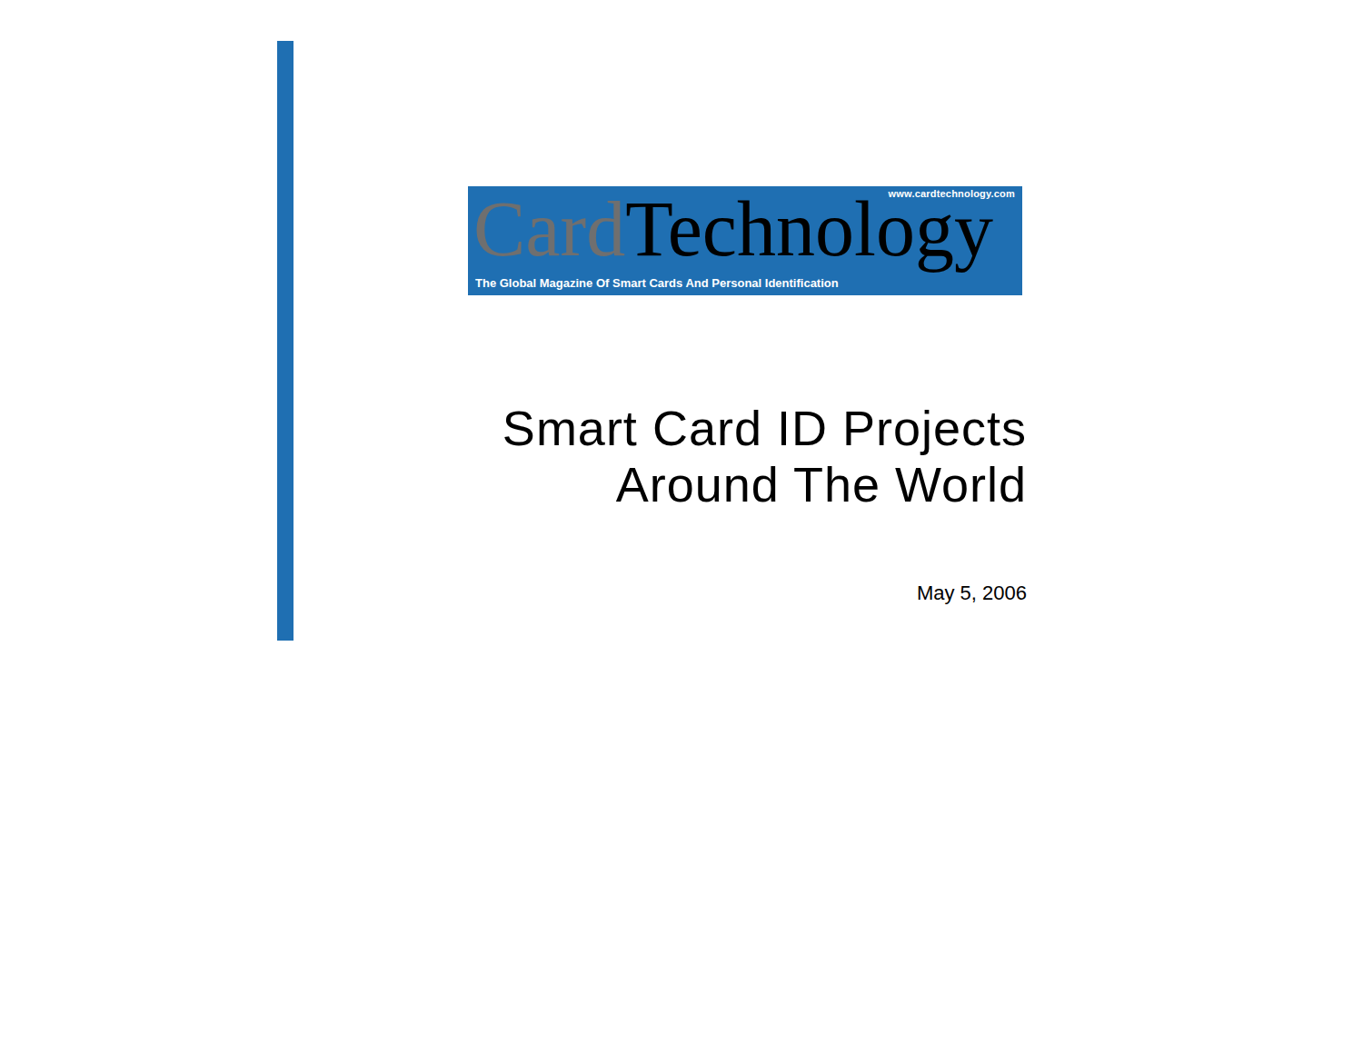www.cardtechnology.com Card Technology The Global Magazine Of Smart Cards And Personal Identification
Smart Card ID Projects
Around The World
May 5, 2006